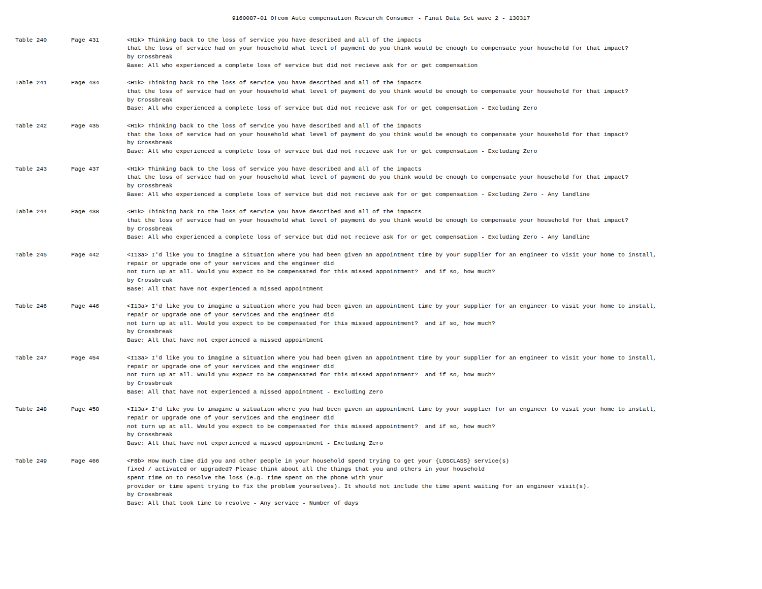9160087-01 Ofcom Auto compensation Research Consumer - Final Data Set wave 2 - 130317
| Table 240 | Page 431 | <H1k> Thinking back to the loss of service you have described and all of the impacts that the loss of service had on your household what level of payment do you think would be enough to compensate your household for that impact? by Crossbreak Base: All who experienced a complete loss of service but did not recieve ask for or get compensation |
| Table 241 | Page 434 | <H1k> Thinking back to the loss of service you have described and all of the impacts that the loss of service had on your household what level of payment do you think would be enough to compensate your household for that impact? by Crossbreak Base: All who experienced a complete loss of service but did not recieve ask for or get compensation - Excluding Zero |
| Table 242 | Page 435 | <H1k> Thinking back to the loss of service you have described and all of the impacts that the loss of service had on your household what level of payment do you think would be enough to compensate your household for that impact? by Crossbreak Base: All who experienced a complete loss of service but did not recieve ask for or get compensation - Excluding Zero |
| Table 243 | Page 437 | <H1k> Thinking back to the loss of service you have described and all of the impacts that the loss of service had on your household what level of payment do you think would be enough to compensate your household for that impact? by Crossbreak Base: All who experienced a complete loss of service but did not recieve ask for or get compensation - Excluding Zero - Any landline |
| Table 244 | Page 438 | <H1k> Thinking back to the loss of service you have described and all of the impacts that the loss of service had on your household what level of payment do you think would be enough to compensate your household for that impact? by Crossbreak Base: All who experienced a complete loss of service but did not recieve ask for or get compensation - Excluding Zero - Any landline |
| Table 245 | Page 442 | <I13a> I'd like you to imagine a situation where you had been given an appointment time by your supplier for an engineer to visit your home to install, repair or upgrade one of your services and the engineer did not turn up at all. Would you expect to be compensated for this missed appointment? and if so, how much? by Crossbreak Base: All that have not experienced a missed appointment |
| Table 246 | Page 446 | <I13a> I'd like you to imagine a situation where you had been given an appointment time by your supplier for an engineer to visit your home to install, repair or upgrade one of your services and the engineer did not turn up at all. Would you expect to be compensated for this missed appointment? and if so, how much? by Crossbreak Base: All that have not experienced a missed appointment |
| Table 247 | Page 454 | <I13a> I'd like you to imagine a situation where you had been given an appointment time by your supplier for an engineer to visit your home to install, repair or upgrade one of your services and the engineer did not turn up at all. Would you expect to be compensated for this missed appointment? and if so, how much? by Crossbreak Base: All that have not experienced a missed appointment - Excluding Zero |
| Table 248 | Page 458 | <I13a> I'd like you to imagine a situation where you had been given an appointment time by your supplier for an engineer to visit your home to install, repair or upgrade one of your services and the engineer did not turn up at all. Would you expect to be compensated for this missed appointment? and if so, how much? by Crossbreak Base: All that have not experienced a missed appointment - Excluding Zero |
| Table 249 | Page 466 | <F8b> How much time did you and other people in your household spend trying to get your {LOSCLASS} service(s) fixed / activated or upgraded? Please think about all the things that you and others in your household spent time on to resolve the loss (e.g. time spent on the phone with your provider or time spent trying to fix the problem yourselves). It should not include the time spent waiting for an engineer visit(s). by Crossbreak Base: All that took time to resolve - Any service - Number of days |